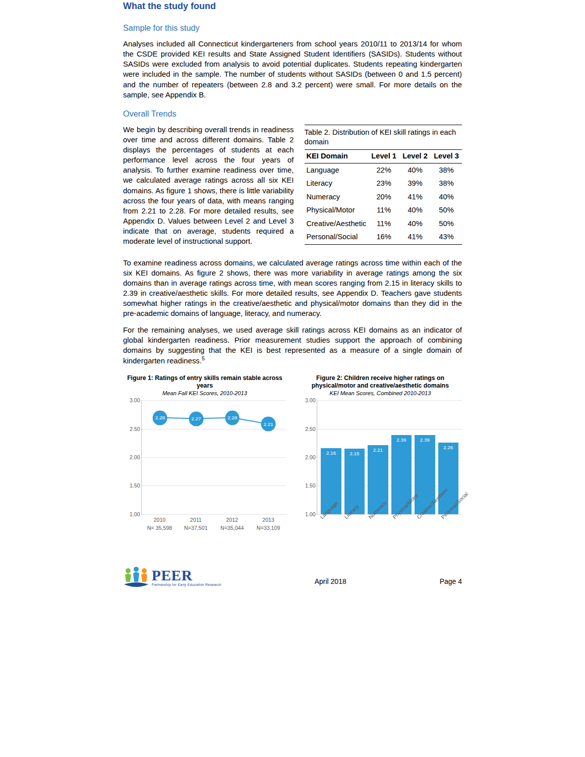What the study found
Sample for this study
Analyses included all Connecticut kindergarteners from school years 2010/11 to 2013/14 for whom the CSDE provided KEI results and State Assigned Student Identifiers (SASIDs). Students without SASIDs were excluded from analysis to avoid potential duplicates. Students repeating kindergarten were included in the sample. The number of students without SASIDs (between 0 and 1.5 percent) and the number of repeaters (between 2.8 and 3.2 percent) were small. For more details on the sample, see Appendix B.
Overall Trends
We begin by describing overall trends in readiness over time and across different domains. Table 2 displays the percentages of students at each performance level across the four years of analysis. To further examine readiness over time, we calculated average ratings across all six KEI domains. As figure 1 shows, there is little variability across the four years of data, with means ranging from 2.21 to 2.28. For more detailed results, see Appendix D. Values between Level 2 and Level 3 indicate that on average, students required a moderate level of instructional support.
Table 2. Distribution of KEI skill ratings in each domain
| KEI Domain | Level 1 | Level 2 | Level 3 |
| --- | --- | --- | --- |
| Language | 22% | 40% | 38% |
| Literacy | 23% | 39% | 38% |
| Numeracy | 20% | 41% | 40% |
| Physical/Motor | 11% | 40% | 50% |
| Creative/Aesthetic | 11% | 40% | 50% |
| Personal/Social | 16% | 41% | 43% |
To examine readiness across domains, we calculated average ratings across time within each of the six KEI domains. As figure 2 shows, there was more variability in average ratings among the six domains than in average ratings across time, with mean scores ranging from 2.15 in literacy skills to 2.39 in creative/aesthetic skills. For more detailed results, see Appendix D. Teachers gave students somewhat higher ratings in the creative/aesthetic and physical/motor domains than they did in the pre-academic domains of language, literacy, and numeracy.
For the remaining analyses, we used average skill ratings across KEI domains as an indicator of global kindergarten readiness. Prior measurement studies support the approach of combining domains by suggesting that the KEI is best represented as a measure of a single domain of kindergarten readiness.5
Figure 1: Ratings of entry skills remain stable across years
Mean Fall KEI Scores, 2010-2013
3.00
2.50
2.00
1.50
1.00
2.28
2.27
2.28
2.21
2010
2011
2012
2013
N= 35,598
N=37,501
N=35,044
N=33,109
Figure 2: Children receive higher ratings on physical/motor and creative/aesthetic domains
KEI Mean Scores, Combined 2010-2013
3.00
2.50
2.00
1.50
1.00
2.16
2.15
2.21
2.39
2.39
2.26
Language
Literacy
Numeracy
Physical/Motor
Creative/Aesthetic
Personal/Social
PEER
Partnership for Early Education Research
April 2018
Page 4